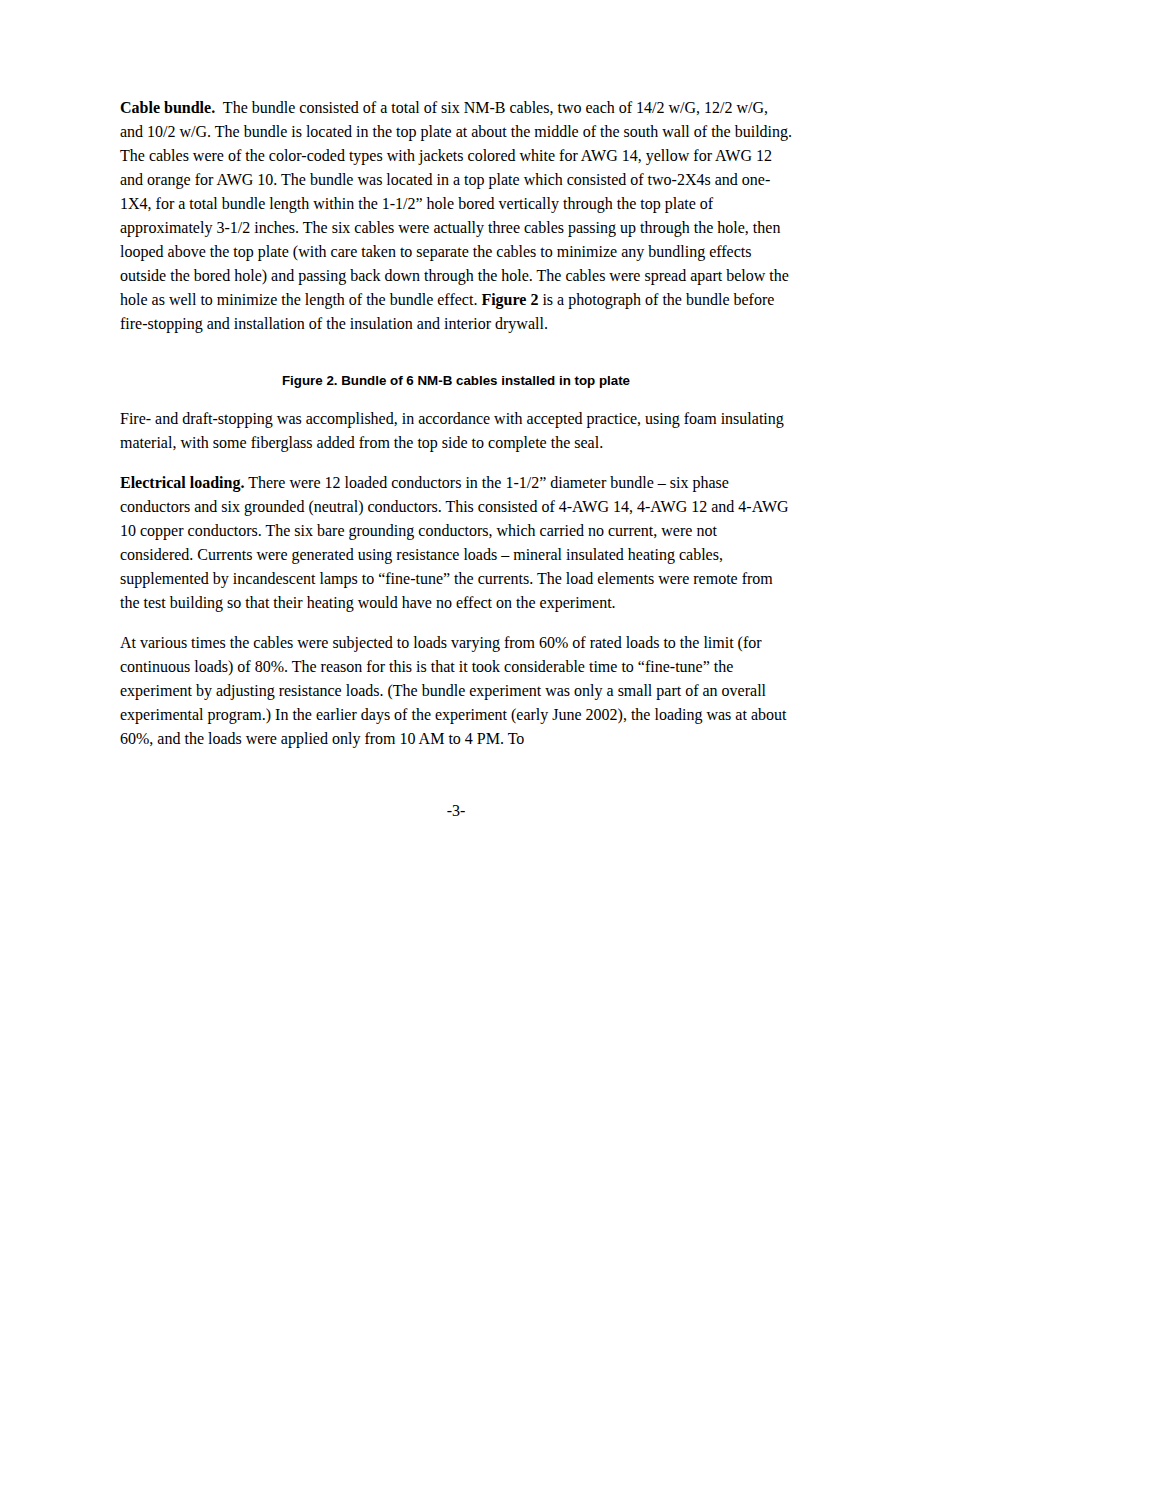Cable bundle. The bundle consisted of a total of six NM-B cables, two each of 14/2 w/G, 12/2 w/G, and 10/2 w/G. The bundle is located in the top plate at about the middle of the south wall of the building. The cables were of the color-coded types with jackets colored white for AWG 14, yellow for AWG 12 and orange for AWG 10. The bundle was located in a top plate which consisted of two-2X4s and one-1X4, for a total bundle length within the 1-1/2” hole bored vertically through the top plate of approximately 3-1/2 inches. The six cables were actually three cables passing up through the hole, then looped above the top plate (with care taken to separate the cables to minimize any bundling effects outside the bored hole) and passing back down through the hole. The cables were spread apart below the hole as well to minimize the length of the bundle effect. Figure 2 is a photograph of the bundle before fire-stopping and installation of the insulation and interior drywall.
Figure 2. Bundle of 6 NM-B cables installed in top plate
Fire- and draft-stopping was accomplished, in accordance with accepted practice, using foam insulating material, with some fiberglass added from the top side to complete the seal.
Electrical loading. There were 12 loaded conductors in the 1-1/2” diameter bundle – six phase conductors and six grounded (neutral) conductors. This consisted of 4-AWG 14, 4-AWG 12 and 4-AWG 10 copper conductors. The six bare grounding conductors, which carried no current, were not considered. Currents were generated using resistance loads – mineral insulated heating cables, supplemented by incandescent lamps to “fine-tune” the currents. The load elements were remote from the test building so that their heating would have no effect on the experiment.
At various times the cables were subjected to loads varying from 60% of rated loads to the limit (for continuous loads) of 80%. The reason for this is that it took considerable time to “fine-tune” the experiment by adjusting resistance loads. (The bundle experiment was only a small part of an overall experimental program.) In the earlier days of the experiment (early June 2002), the loading was at about 60%, and the loads were applied only from 10 AM to 4 PM. To
-3-